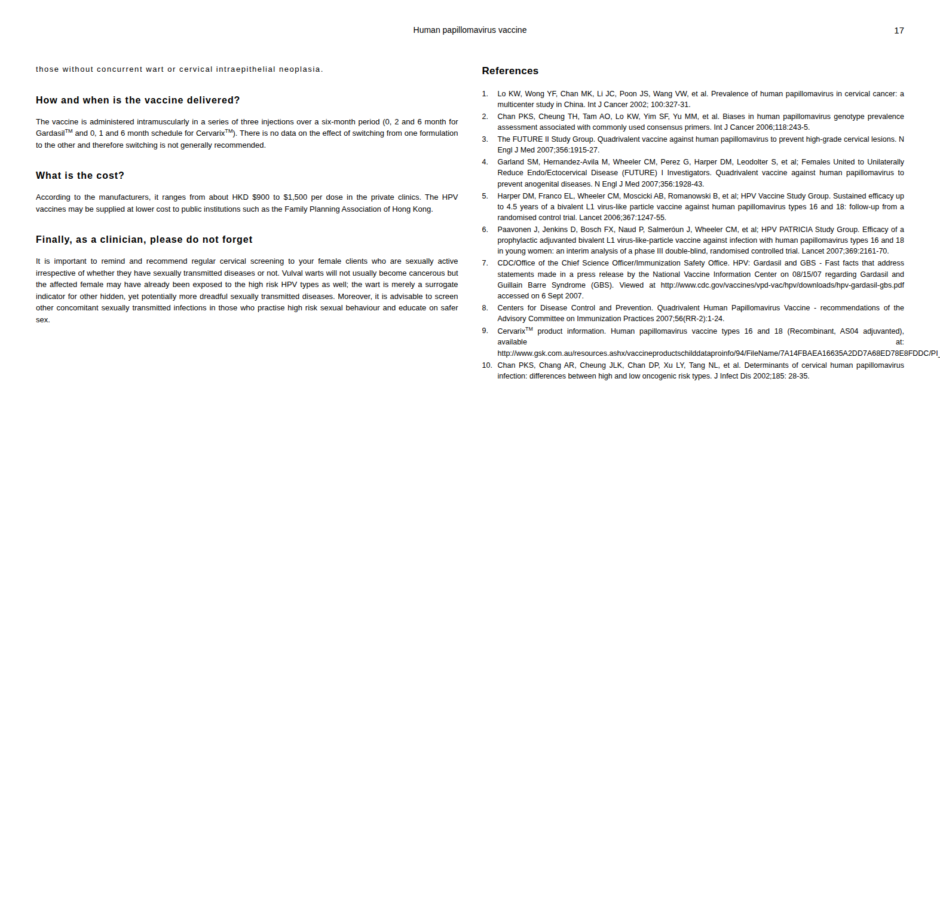Human papillomavirus vaccine 17
those without concurrent wart or cervical intraepithelial neoplasia.
How and when is the vaccine delivered?
The vaccine is administered intramuscularly in a series of three injections over a six-month period (0, 2 and 6 month for GardasilTM and 0, 1 and 6 month schedule for CervarixTM). There is no data on the effect of switching from one formulation to the other and therefore switching is not generally recommended.
What is the cost?
According to the manufacturers, it ranges from about HKD $900 to $1,500 per dose in the private clinics. The HPV vaccines may be supplied at lower cost to public institutions such as the Family Planning Association of Hong Kong.
Finally, as a clinician, please do not forget
It is important to remind and recommend regular cervical screening to your female clients who are sexually active irrespective of whether they have sexually transmitted diseases or not. Vulval warts will not usually become cancerous but the affected female may have already been exposed to the high risk HPV types as well; the wart is merely a surrogate indicator for other hidden, yet potentially more dreadful sexually transmitted diseases. Moreover, it is advisable to screen other concomitant sexually transmitted infections in those who practise high risk sexual behaviour and educate on safer sex.
References
Lo KW, Wong YF, Chan MK, Li JC, Poon JS, Wang VW, et al. Prevalence of human papillomavirus in cervical cancer: a multicenter study in China. Int J Cancer 2002; 100:327-31.
Chan PKS, Cheung TH, Tam AO, Lo KW, Yim SF, Yu MM, et al. Biases in human papillomavirus genotype prevalence assessment associated with commonly used consensus primers. Int J Cancer 2006;118:243-5.
The FUTURE II Study Group. Quadrivalent vaccine against human papillomavirus to prevent high-grade cervical lesions. N Engl J Med 2007;356:1915-27.
Garland SM, Hernandez-Avila M, Wheeler CM, Perez G, Harper DM, Leodolter S, et al; Females United to Unilaterally Reduce Endo/Ectocervical Disease (FUTURE) I Investigators. Quadrivalent vaccine against human papillomavirus to prevent anogenital diseases. N Engl J Med 2007;356:1928-43.
Harper DM, Franco EL, Wheeler CM, Moscicki AB, Romanowski B, et al; HPV Vaccine Study Group. Sustained efficacy up to 4.5 years of a bivalent L1 virus-like particle vaccine against human papillomavirus types 16 and 18: follow-up from a randomised control trial. Lancet 2006;367:1247-55.
Paavonen J, Jenkins D, Bosch FX, Naud P, Salmeróun J, Wheeler CM, et al; HPV PATRICIA Study Group. Efficacy of a prophylactic adjuvanted bivalent L1 virus-like-particle vaccine against infection with human papillomavirus types 16 and 18 in young women: an interim analysis of a phase III double-blind, randomised controlled trial. Lancet 2007;369:2161-70.
CDC/Office of the Chief Science Officer/Immunization Safety Office. HPV: Gardasil and GBS - Fast facts that address statements made in a press release by the National Vaccine Information Center on 08/15/07 regarding Gardasil and Guillain Barre Syndrome (GBS). Viewed at http://www.cdc.gov/vaccines/vpd-vac/hpv/downloads/hpv-gardasil-gbs.pdf accessed on 6 Sept 2007.
Centers for Disease Control and Prevention. Quadrivalent Human Papillomavirus Vaccine - recommendations of the Advisory Committee on Immunization Practices 2007;56(RR-2):1-24.
CervarixTM product information. Human papillomavirus vaccine types 16 and 18 (Recombinant, AS04 adjuvanted), available at: http://www.gsk.com.au/resources.ashx/vaccineproductschilddataproinfo/94/FileName/7A14FBAEA16635A2DD7A68ED78E8FDDC/PI_Cervarix.pdf
Chan PKS, Chang AR, Cheung JLK, Chan DP, Xu LY, Tang NL, et al. Determinants of cervical human papillomavirus infection: differences between high and low oncogenic risk types. J Infect Dis 2002;185: 28-35.